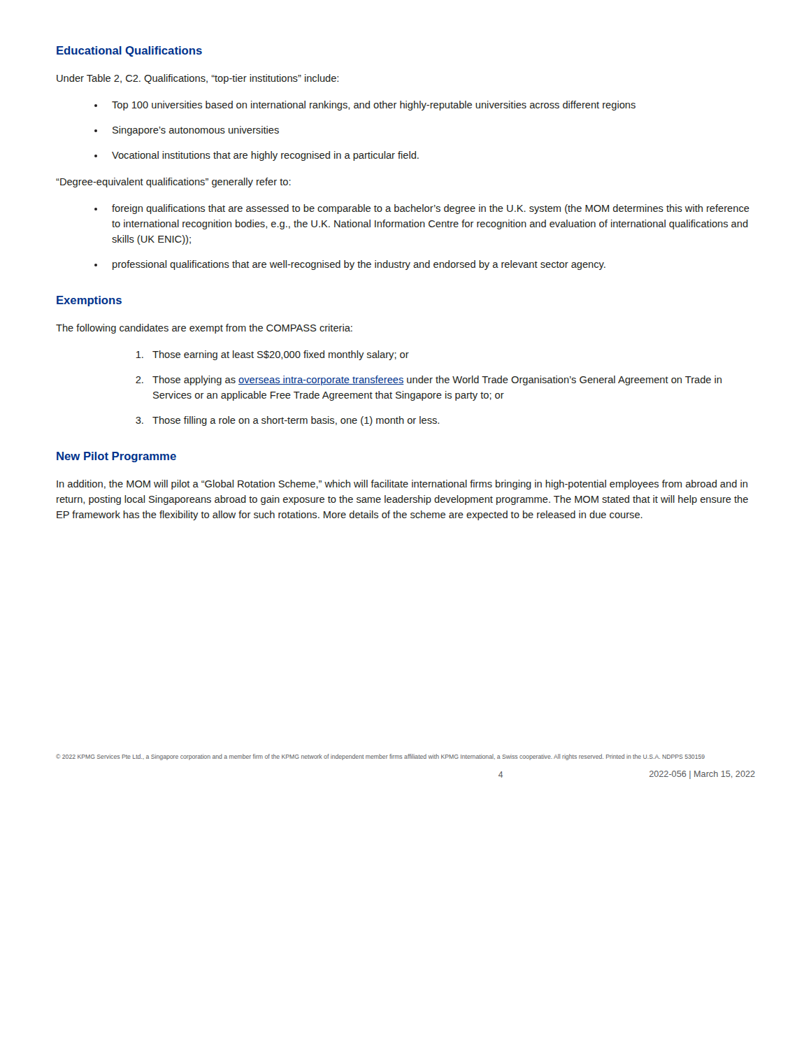Educational Qualifications
Under Table 2, C2. Qualifications, “top-tier institutions” include:
Top 100 universities based on international rankings, and other highly-reputable universities across different regions
Singapore’s autonomous universities
Vocational institutions that are highly recognised in a particular field.
“Degree-equivalent qualifications” generally refer to:
foreign qualifications that are assessed to be comparable to a bachelor’s degree in the U.K. system (the MOM determines this with reference to international recognition bodies, e.g., the U.K. National Information Centre for recognition and evaluation of international qualifications and skills (UK ENIC));
professional qualifications that are well-recognised by the industry and endorsed by a relevant sector agency.
Exemptions
The following candidates are exempt from the COMPASS criteria:
Those earning at least S$20,000 fixed monthly salary; or
Those applying as overseas intra-corporate transferees under the World Trade Organisation’s General Agreement on Trade in Services or an applicable Free Trade Agreement that Singapore is party to; or
Those filling a role on a short-term basis, one (1) month or less.
New Pilot Programme
In addition, the MOM will pilot a “Global Rotation Scheme,” which will facilitate international firms bringing in high-potential employees from abroad and in return, posting local Singaporeans abroad to gain exposure to the same leadership development programme. The MOM stated that it will help ensure the EP framework has the flexibility to allow for such rotations. More details of the scheme are expected to be released in due course.
© 2022 KPMG Services Pte Ltd., a Singapore corporation and a member firm of the KPMG network of independent member firms affiliated with KPMG International, a Swiss cooperative. All rights reserved. Printed in the U.S.A. NDPPS 530159
4
2022-056 | March 15, 2022